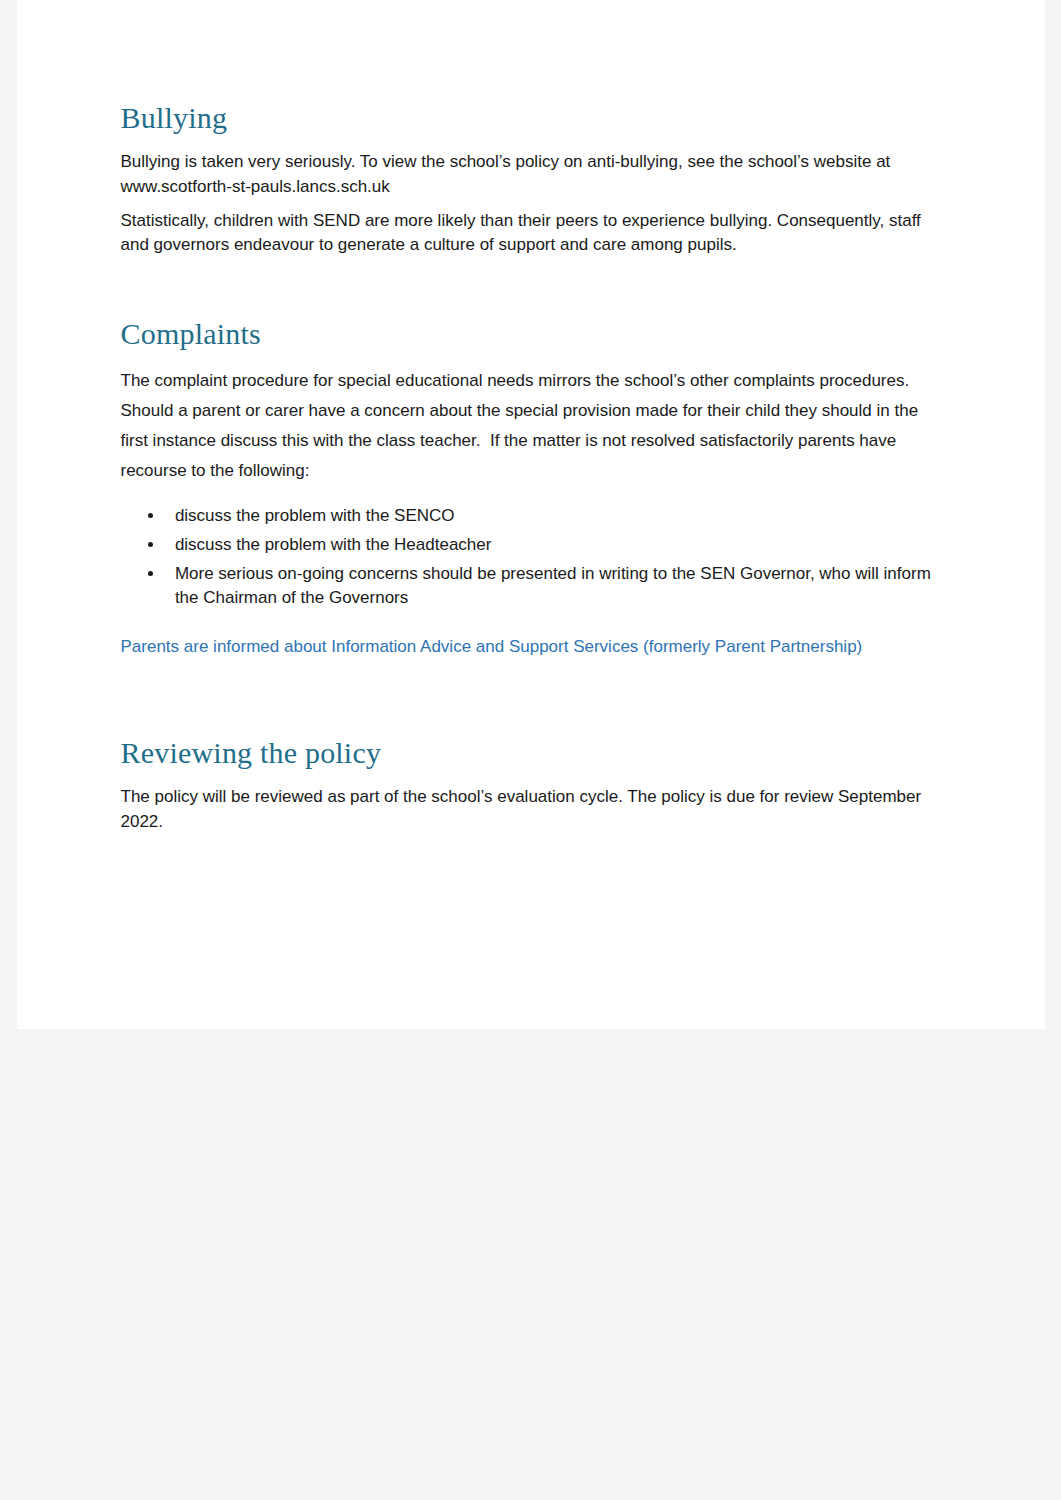Bullying
Bullying is taken very seriously. To view the school’s policy on anti-bullying, see the school’s website at www.scotforth-st-pauls.lancs.sch.uk
Statistically, children with SEND are more likely than their peers to experience bullying. Consequently, staff and governors endeavour to generate a culture of support and care among pupils.
Complaints
The complaint procedure for special educational needs mirrors the school’s other complaints procedures. Should a parent or carer have a concern about the special provision made for their child they should in the first instance discuss this with the class teacher. If the matter is not resolved satisfactorily parents have recourse to the following:
discuss the problem with the SENCO
discuss the problem with the Headteacher
More serious on-going concerns should be presented in writing to the SEN Governor, who will inform the Chairman of the Governors
Parents are informed about Information Advice and Support Services (formerly Parent Partnership)
Reviewing the policy
The policy will be reviewed as part of the school’s evaluation cycle. The policy is due for review September 2022.